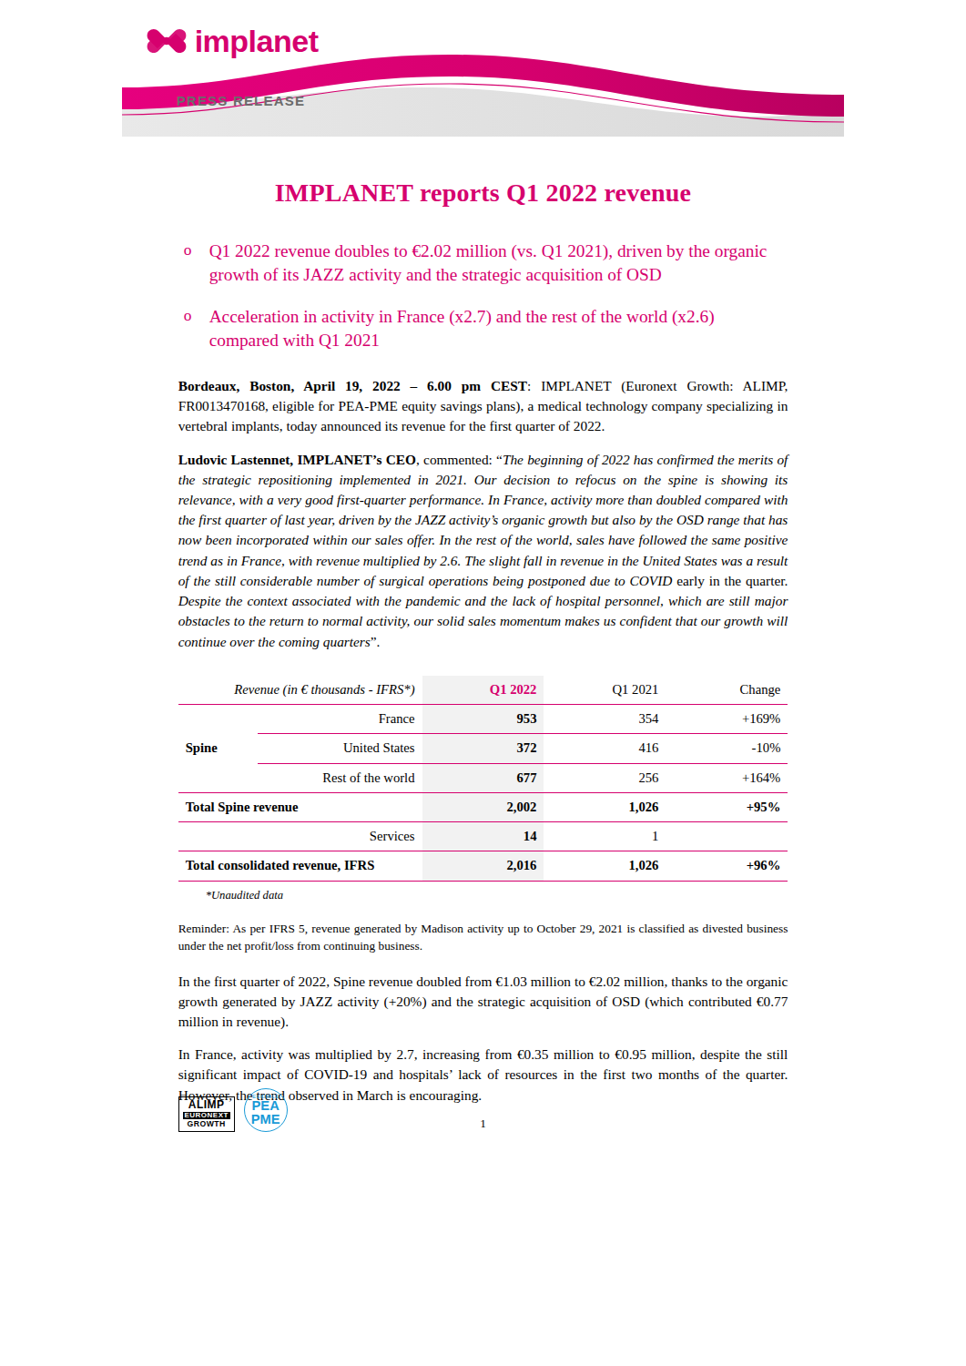implanet
PRESS RELEASE
IMPLANET reports Q1 2022 revenue
Q1 2022 revenue doubles to €2.02 million (vs. Q1 2021), driven by the organic growth of its JAZZ activity and the strategic acquisition of OSD
Acceleration in activity in France (x2.7) and the rest of the world (x2.6) compared with Q1 2021
Bordeaux, Boston, April 19, 2022 – 6.00 pm CEST: IMPLANET (Euronext Growth: ALIMP, FR0013470168, eligible for PEA-PME equity savings plans), a medical technology company specializing in vertebral implants, today announced its revenue for the first quarter of 2022.
Ludovic Lastennet, IMPLANET’s CEO, commented: “The beginning of 2022 has confirmed the merits of the strategic repositioning implemented in 2021. Our decision to refocus on the spine is showing its relevance, with a very good first-quarter performance. In France, activity more than doubled compared with the first quarter of last year, driven by the JAZZ activity’s organic growth but also by the OSD range that has now been incorporated within our sales offer. In the rest of the world, sales have followed the same positive trend as in France, with revenue multiplied by 2.6. The slight fall in revenue in the United States was a result of the still considerable number of surgical operations being postponed due to COVID early in the quarter. Despite the context associated with the pandemic and the lack of hospital personnel, which are still major obstacles to the return to normal activity, our solid sales momentum makes us confident that our growth will continue over the coming quarters”.
| Revenue (in € thousands - IFRS*) | Q1 2022 | Q1 2021 | Change |
| --- | --- | --- | --- |
| Spine | France | 953 | 354 | +169% |
| United States | 372 | 416 | -10% |
| Rest of the world | 677 | 256 | +164% |
| Total Spine revenue | 2,002 | 1,026 | +95% |
| | Services | 14 | 1 | |
| Total consolidated revenue, IFRS | 2,016 | 1,026 | +96% |
*Unaudited data
Reminder: As per IFRS 5, revenue generated by Madison activity up to October 29, 2021 is classified as divested business under the net profit/loss from continuing business.
In the first quarter of 2022, Spine revenue doubled from €1.03 million to €2.02 million, thanks to the organic growth generated by JAZZ activity (+20%) and the strategic acquisition of OSD (which contributed €0.77 million in revenue).
In France, activity was multiplied by 2.7, increasing from €0.35 million to €0.95 million, despite the still significant impact of COVID-19 and hospitals’ lack of resources in the first two months of the quarter. However, the trend observed in March is encouraging.
ALIMP
EURONEXT
GROWTH
ELIGIBLE
PEA
PME
1